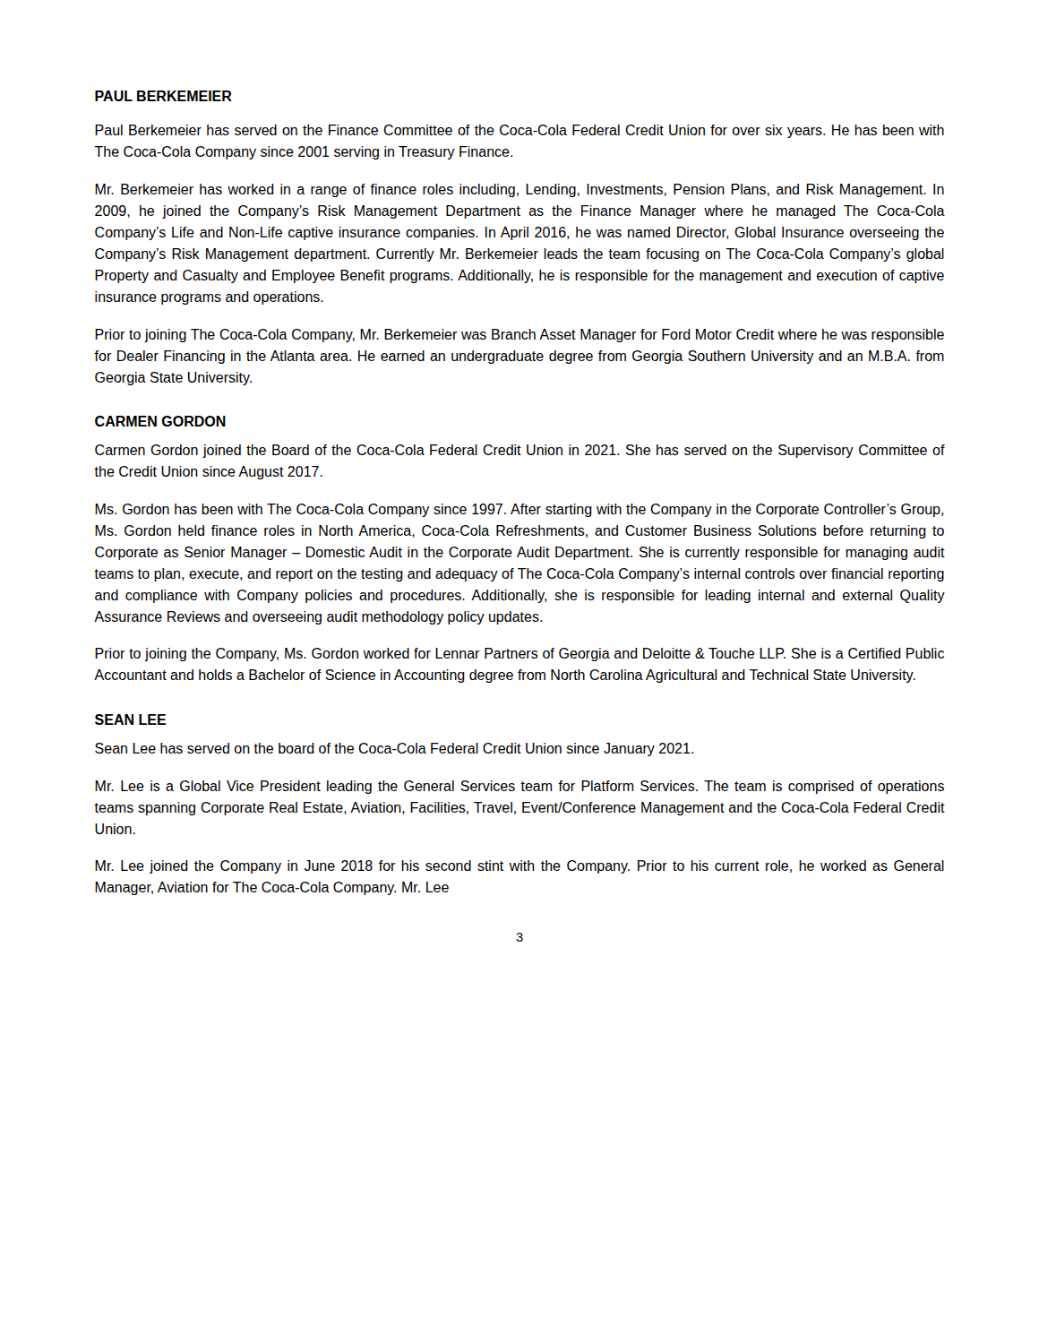PAUL BERKEMEIER
Paul Berkemeier has served on the Finance Committee of the Coca-Cola Federal Credit Union for over six years. He has been with The Coca-Cola Company since 2001 serving in Treasury Finance.
Mr. Berkemeier has worked in a range of finance roles including, Lending, Investments, Pension Plans, and Risk Management. In 2009, he joined the Company’s Risk Management Department as the Finance Manager where he managed The Coca-Cola Company’s Life and Non-Life captive insurance companies. In April 2016, he was named Director, Global Insurance overseeing the Company’s Risk Management department. Currently Mr. Berkemeier leads the team focusing on The Coca-Cola Company’s global Property and Casualty and Employee Benefit programs. Additionally, he is responsible for the management and execution of captive insurance programs and operations.
Prior to joining The Coca-Cola Company, Mr. Berkemeier was Branch Asset Manager for Ford Motor Credit where he was responsible for Dealer Financing in the Atlanta area. He earned an undergraduate degree from Georgia Southern University and an M.B.A. from Georgia State University.
CARMEN GORDON
Carmen Gordon joined the Board of the Coca-Cola Federal Credit Union in 2021. She has served on the Supervisory Committee of the Credit Union since August 2017.
Ms. Gordon has been with The Coca-Cola Company since 1997. After starting with the Company in the Corporate Controller’s Group, Ms. Gordon held finance roles in North America, Coca-Cola Refreshments, and Customer Business Solutions before returning to Corporate as Senior Manager – Domestic Audit in the Corporate Audit Department. She is currently responsible for managing audit teams to plan, execute, and report on the testing and adequacy of The Coca-Cola Company’s internal controls over financial reporting and compliance with Company policies and procedures. Additionally, she is responsible for leading internal and external Quality Assurance Reviews and overseeing audit methodology policy updates.
Prior to joining the Company, Ms. Gordon worked for Lennar Partners of Georgia and Deloitte & Touche LLP. She is a Certified Public Accountant and holds a Bachelor of Science in Accounting degree from North Carolina Agricultural and Technical State University.
SEAN LEE
Sean Lee has served on the board of the Coca-Cola Federal Credit Union since January 2021.
Mr. Lee is a Global Vice President leading the General Services team for Platform Services. The team is comprised of operations teams spanning Corporate Real Estate, Aviation, Facilities, Travel, Event/Conference Management and the Coca-Cola Federal Credit Union.
Mr. Lee joined the Company in June 2018 for his second stint with the Company. Prior to his current role, he worked as General Manager, Aviation for The Coca-Cola Company. Mr. Lee
3